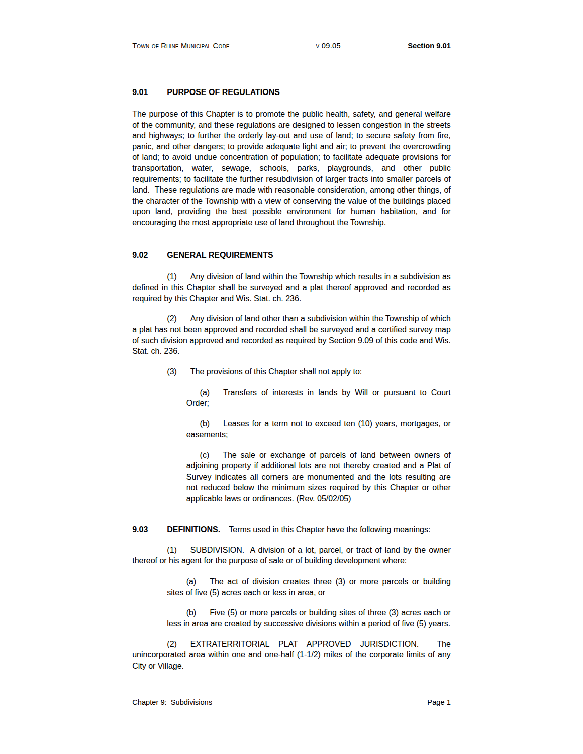Town of Rhine Municipal Code
v 09.05
Section 9.01
9.01 PURPOSE OF REGULATIONS
The purpose of this Chapter is to promote the public health, safety, and general welfare of the community, and these regulations are designed to lessen congestion in the streets and highways; to further the orderly lay-out and use of land; to secure safety from fire, panic, and other dangers; to provide adequate light and air; to prevent the overcrowding of land; to avoid undue concentration of population; to facilitate adequate provisions for transportation, water, sewage, schools, parks, playgrounds, and other public requirements; to facilitate the further resubdivision of larger tracts into smaller parcels of land. These regulations are made with reasonable consideration, among other things, of the character of the Township with a view of conserving the value of the buildings placed upon land, providing the best possible environment for human habitation, and for encouraging the most appropriate use of land throughout the Township.
9.02 GENERAL REQUIREMENTS
(1) Any division of land within the Township which results in a subdivision as defined in this Chapter shall be surveyed and a plat thereof approved and recorded as required by this Chapter and Wis. Stat. ch. 236.
(2) Any division of land other than a subdivision within the Township of which a plat has not been approved and recorded shall be surveyed and a certified survey map of such division approved and recorded as required by Section 9.09 of this code and Wis. Stat. ch. 236.
(3) The provisions of this Chapter shall not apply to:
(a) Transfers of interests in lands by Will or pursuant to Court Order;
(b) Leases for a term not to exceed ten (10) years, mortgages, or easements;
(c) The sale or exchange of parcels of land between owners of adjoining property if additional lots are not thereby created and a Plat of Survey indicates all corners are monumented and the lots resulting are not reduced below the minimum sizes required by this Chapter or other applicable laws or ordinances. (Rev. 05/02/05)
9.03 DEFINITIONS. Terms used in this Chapter have the following meanings:
(1) SUBDIVISION. A division of a lot, parcel, or tract of land by the owner thereof or his agent for the purpose of sale or of building development where:
(a) The act of division creates three (3) or more parcels or building sites of five (5) acres each or less in area, or
(b) Five (5) or more parcels or building sites of three (3) acres each or less in area are created by successive divisions within a period of five (5) years.
(2) EXTRATERRITORIAL PLAT APPROVED JURISDICTION. The unincorporated area within one and one-half (1-1/2) miles of the corporate limits of any City or Village.
Chapter 9: Subdivisions
Page 1